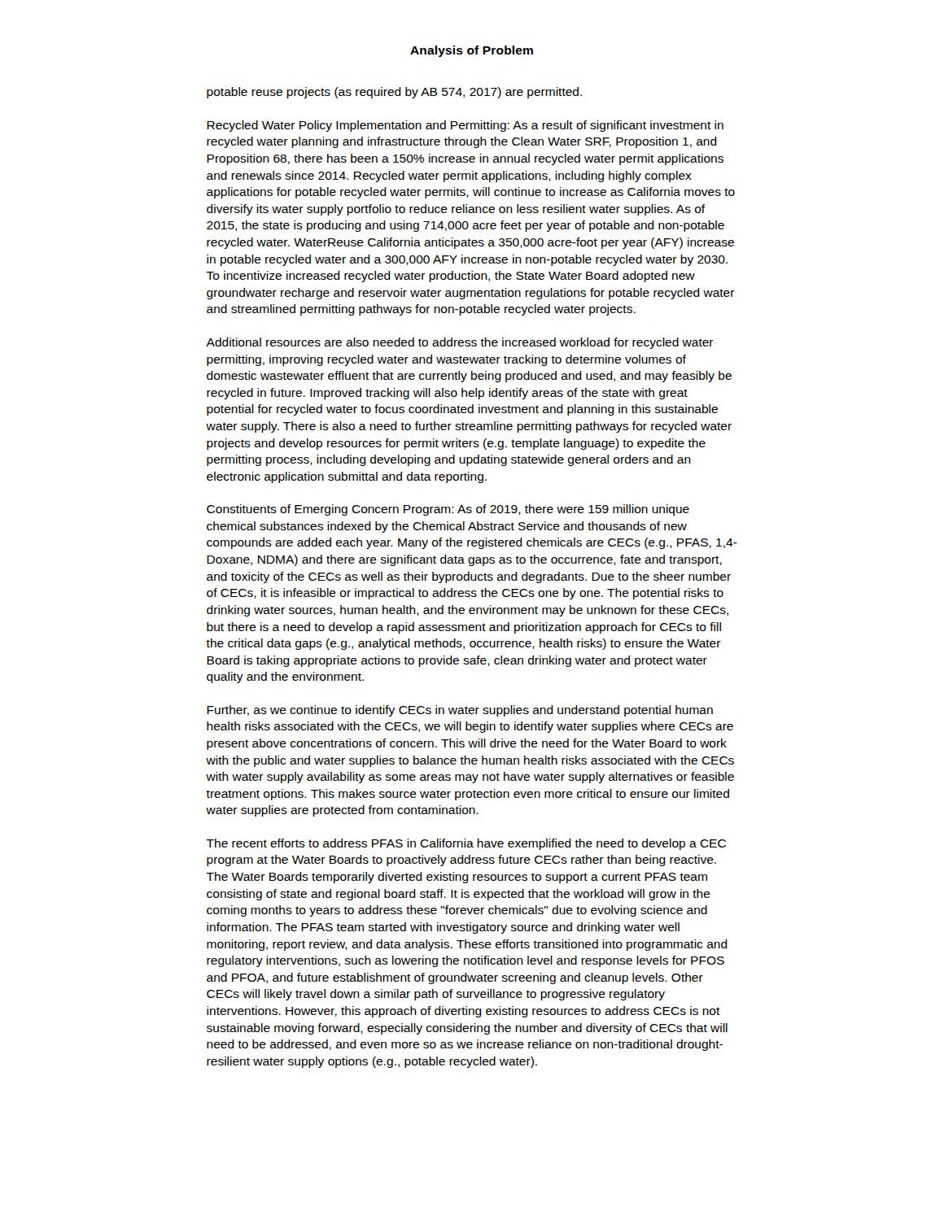Analysis of Problem
potable reuse projects (as required by AB 574, 2017) are permitted.
Recycled Water Policy Implementation and Permitting: As a result of significant investment in recycled water planning and infrastructure through the Clean Water SRF, Proposition 1, and Proposition 68, there has been a 150% increase in annual recycled water permit applications and renewals since 2014. Recycled water permit applications, including highly complex applications for potable recycled water permits, will continue to increase as California moves to diversify its water supply portfolio to reduce reliance on less resilient water supplies. As of 2015, the state is producing and using 714,000 acre feet per year of potable and non-potable recycled water. WaterReuse California anticipates a 350,000 acre-foot per year (AFY) increase in potable recycled water and a 300,000 AFY increase in non-potable recycled water by 2030. To incentivize increased recycled water production, the State Water Board adopted new groundwater recharge and reservoir water augmentation regulations for potable recycled water and streamlined permitting pathways for non-potable recycled water projects.
Additional resources are also needed to address the increased workload for recycled water permitting, improving recycled water and wastewater tracking to determine volumes of domestic wastewater effluent that are currently being produced and used, and may feasibly be recycled in future. Improved tracking will also help identify areas of the state with great potential for recycled water to focus coordinated investment and planning in this sustainable water supply. There is also a need to further streamline permitting pathways for recycled water projects and develop resources for permit writers (e.g. template language) to expedite the permitting process, including developing and updating statewide general orders and an electronic application submittal and data reporting.
Constituents of Emerging Concern Program: As of 2019, there were 159 million unique chemical substances indexed by the Chemical Abstract Service and thousands of new compounds are added each year. Many of the registered chemicals are CECs (e.g., PFAS, 1,4-Doxane, NDMA) and there are significant data gaps as to the occurrence, fate and transport, and toxicity of the CECs as well as their byproducts and degradants. Due to the sheer number of CECs, it is infeasible or impractical to address the CECs one by one. The potential risks to drinking water sources, human health, and the environment may be unknown for these CECs, but there is a need to develop a rapid assessment and prioritization approach for CECs to fill the critical data gaps (e.g., analytical methods, occurrence, health risks) to ensure the Water Board is taking appropriate actions to provide safe, clean drinking water and protect water quality and the environment.
Further, as we continue to identify CECs in water supplies and understand potential human health risks associated with the CECs, we will begin to identify water supplies where CECs are present above concentrations of concern. This will drive the need for the Water Board to work with the public and water supplies to balance the human health risks associated with the CECs with water supply availability as some areas may not have water supply alternatives or feasible treatment options. This makes source water protection even more critical to ensure our limited water supplies are protected from contamination.
The recent efforts to address PFAS in California have exemplified the need to develop a CEC program at the Water Boards to proactively address future CECs rather than being reactive. The Water Boards temporarily diverted existing resources to support a current PFAS team consisting of state and regional board staff. It is expected that the workload will grow in the coming months to years to address these "forever chemicals" due to evolving science and information. The PFAS team started with investigatory source and drinking water well monitoring, report review, and data analysis. These efforts transitioned into programmatic and regulatory interventions, such as lowering the notification level and response levels for PFOS and PFOA, and future establishment of groundwater screening and cleanup levels. Other CECs will likely travel down a similar path of surveillance to progressive regulatory interventions. However, this approach of diverting existing resources to address CECs is not sustainable moving forward, especially considering the number and diversity of CECs that will need to be addressed, and even more so as we increase reliance on non-traditional drought-resilient water supply options (e.g., potable recycled water).